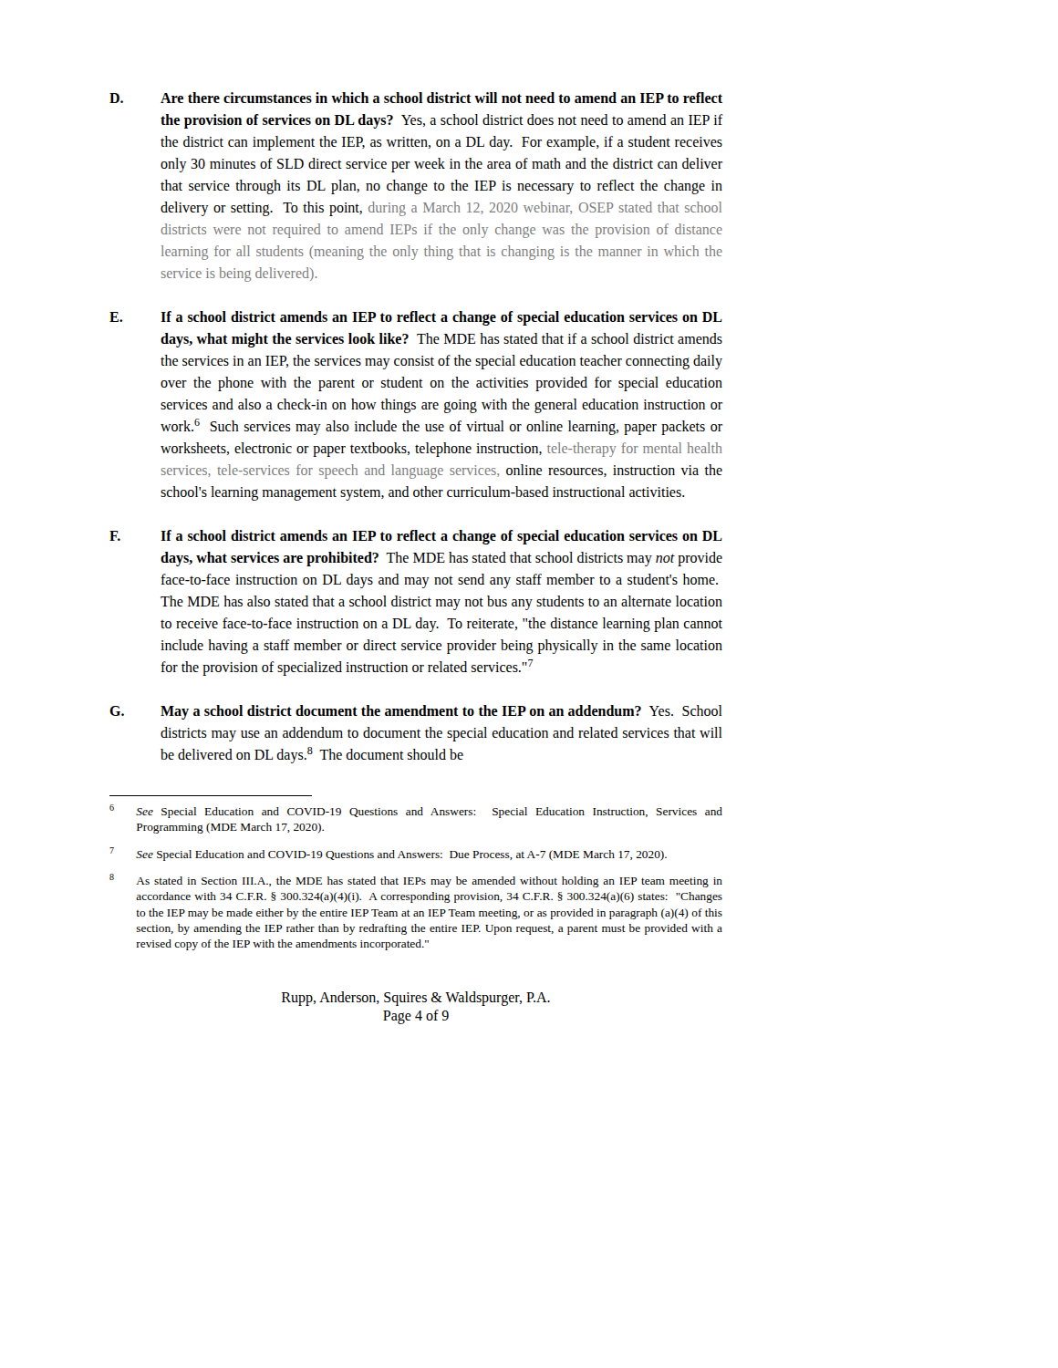D.
Are there circumstances in which a school district will not need to amend an IEP to reflect the provision of services on DL days? Yes, a school district does not need to amend an IEP if the district can implement the IEP, as written, on a DL day. For example, if a student receives only 30 minutes of SLD direct service per week in the area of math and the district can deliver that service through its DL plan, no change to the IEP is necessary to reflect the change in delivery or setting. To this point, during a March 12, 2020 webinar, OSEP stated that school districts were not required to amend IEPs if the only change was the provision of distance learning for all students (meaning the only thing that is changing is the manner in which the service is being delivered).
E.
If a school district amends an IEP to reflect a change of special education services on DL days, what might the services look like? The MDE has stated that if a school district amends the services in an IEP, the services may consist of the special education teacher connecting daily over the phone with the parent or student on the activities provided for special education services and also a check-in on how things are going with the general education instruction or work.6 Such services may also include the use of virtual or online learning, paper packets or worksheets, electronic or paper textbooks, telephone instruction, tele-therapy for mental health services, tele-services for speech and language services, online resources, instruction via the school's learning management system, and other curriculum-based instructional activities.
F.
If a school district amends an IEP to reflect a change of special education services on DL days, what services are prohibited? The MDE has stated that school districts may not provide face-to-face instruction on DL days and may not send any staff member to a student's home. The MDE has also stated that a school district may not bus any students to an alternate location to receive face-to-face instruction on a DL day. To reiterate, "the distance learning plan cannot include having a staff member or direct service provider being physically in the same location for the provision of specialized instruction or related services."7
G.
May a school district document the amendment to the IEP on an addendum? Yes. School districts may use an addendum to document the special education and related services that will be delivered on DL days.8 The document should be
6
See Special Education and COVID-19 Questions and Answers: Special Education Instruction, Services and Programming (MDE March 17, 2020).
7
See Special Education and COVID-19 Questions and Answers: Due Process, at A-7 (MDE March 17, 2020).
8
As stated in Section III.A., the MDE has stated that IEPs may be amended without holding an IEP team meeting in accordance with 34 C.F.R. § 300.324(a)(4)(i). A corresponding provision, 34 C.F.R. § 300.324(a)(6) states: "Changes to the IEP may be made either by the entire IEP Team at an IEP Team meeting, or as provided in paragraph (a)(4) of this section, by amending the IEP rather than by redrafting the entire IEP. Upon request, a parent must be provided with a revised copy of the IEP with the amendments incorporated."
Rupp, Anderson, Squires & Waldspurger, P.A.
Page 4 of 9